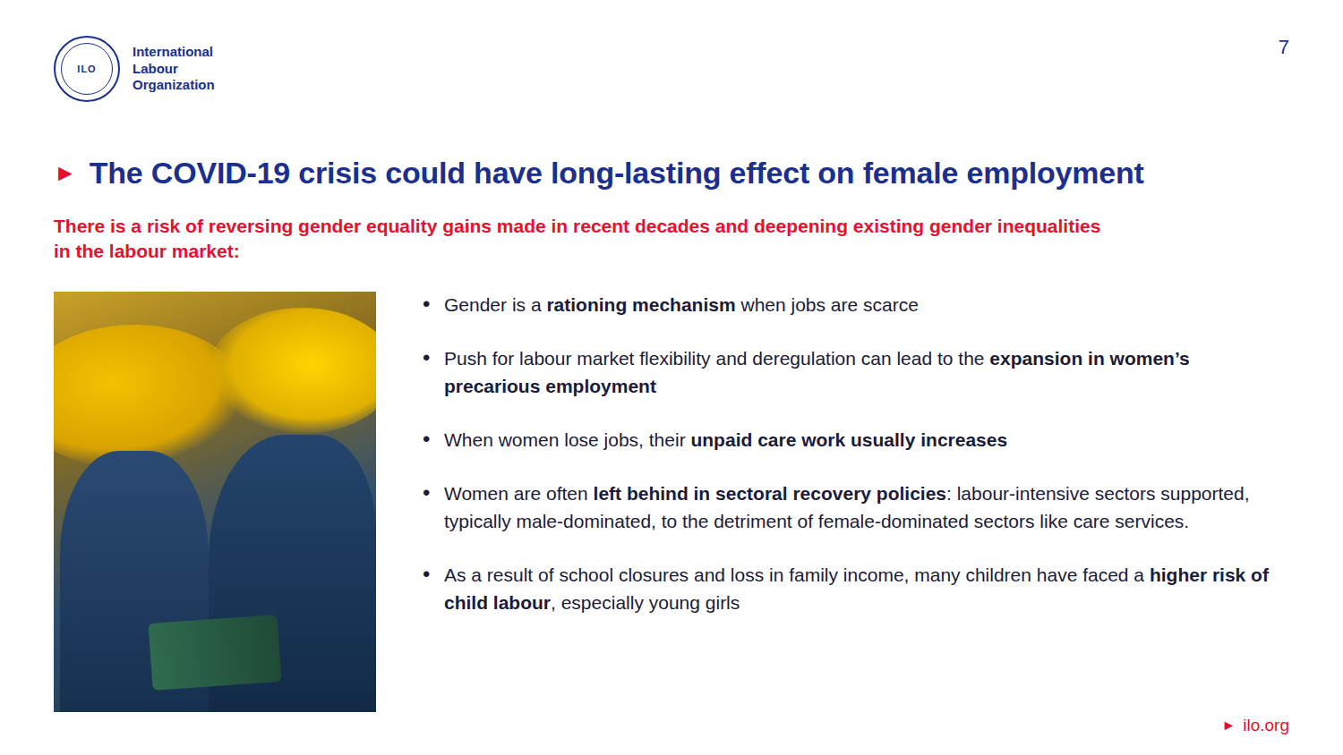ILO
International
Labour
Organization
7
►
The COVID-19 crisis could have long-lasting effect on female employment
There is a risk of reversing gender equality gains made in recent decades and deepening existing gender inequalities in the labour market:
Gender is a rationing mechanism when jobs are scarce
Push for labour market flexibility and deregulation can lead to the expansion in women’s precarious employment
When women lose jobs, their unpaid care work usually increases
Women are often left behind in sectoral recovery policies: labour-intensive sectors supported, typically male-dominated, to the detriment of female-dominated sectors like care services.
As a result of school closures and loss in family income, many children have faced a higher risk of child labour, especially young girls
► ilo.org